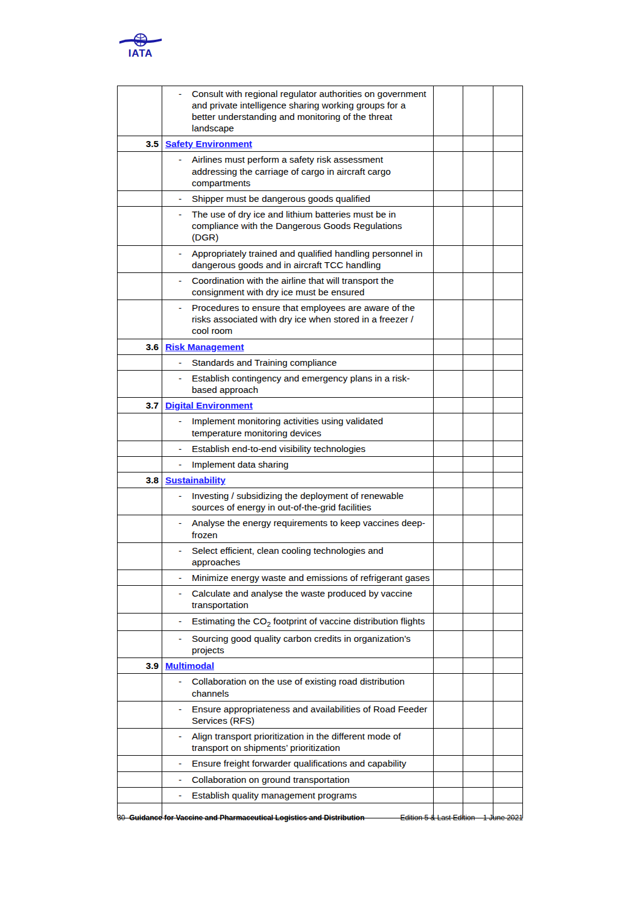IATA
| | - Consult with regional regulator authorities on government and private intelligence sharing working groups for a better understanding and monitoring of the threat landscape | | | |
| 3.5 | Safety Environment | | | |
| | - Airlines must perform a safety risk assessment addressing the carriage of cargo in aircraft cargo compartments | | | |
| | - Shipper must be dangerous goods qualified | | | |
| | - The use of dry ice and lithium batteries must be in compliance with the Dangerous Goods Regulations (DGR) | | | |
| | - Appropriately trained and qualified handling personnel in dangerous goods and in aircraft TCC handling | | | |
| | - Coordination with the airline that will transport the consignment with dry ice must be ensured | | | |
| | - Procedures to ensure that employees are aware of the risks associated with dry ice when stored in a freezer / cool room | | | |
| 3.6 | Risk Management | | | |
| | - Standards and Training compliance | | | |
| | - Establish contingency and emergency plans in a risk-based approach | | | |
| 3.7 | Digital Environment | | | |
| | - Implement monitoring activities using validated temperature monitoring devices | | | |
| | - Establish end-to-end visibility technologies | | | |
| | - Implement data sharing | | | |
| 3.8 | Sustainability | | | |
| | - Investing / subsidizing the deployment of renewable sources of energy in out-of-the-grid facilities | | | |
| | - Analyse the energy requirements to keep vaccines deep-frozen | | | |
| | - Select efficient, clean cooling technologies and approaches | | | |
| | - Minimize energy waste and emissions of refrigerant gases | | | |
| | - Calculate and analyse the waste produced by vaccine transportation | | | |
| | - Estimating the CO 2 footprint of vaccine distribution flights | | | |
| | - Sourcing good quality carbon credits in organization’s projects | | | |
| 3.9 | Multimodal | | | |
| | - Collaboration on the use of existing road distribution channels | | | |
| | - Ensure appropriateness and availabilities of Road Feeder Services (RFS) | | | |
| | - Align transport prioritization in the different mode of transport on shipments’ prioritization | | | |
| | - Ensure freight forwarder qualifications and capability | | | |
| | - Collaboration on ground transportation | | | |
| | - Establish quality management programs | | | |
30 Guidance for Vaccine and Pharmaceutical Logistics and Distribution
Edition 5 & Last Edition – 1 June 2021